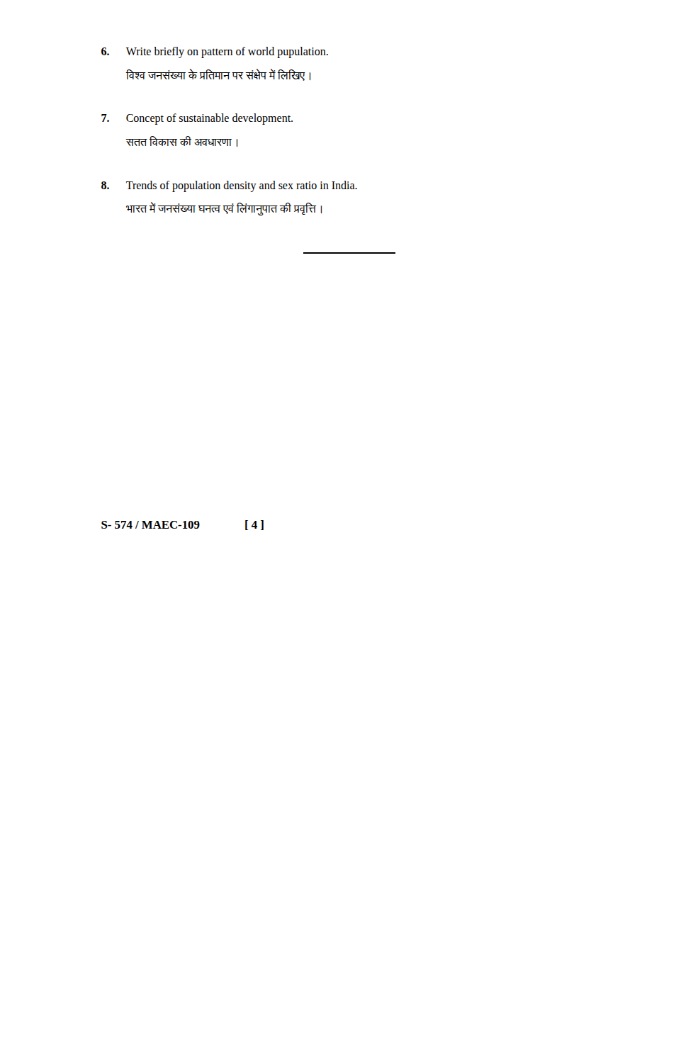6.
Write briefly on pattern of world pupulation.
विश्व जनसंख्या के प्रतिमान पर संक्षेप में लिखिए।
7.
Concept of sustainable development.
सतत विकास की अवधारणा।
8.
Trends of population density and sex ratio in India.
भारत में जनसंख्या घनत्व एवं लिंगानुपात की प्रवृत्ति।
S- 574 / MAEC-109 [ 4 ]